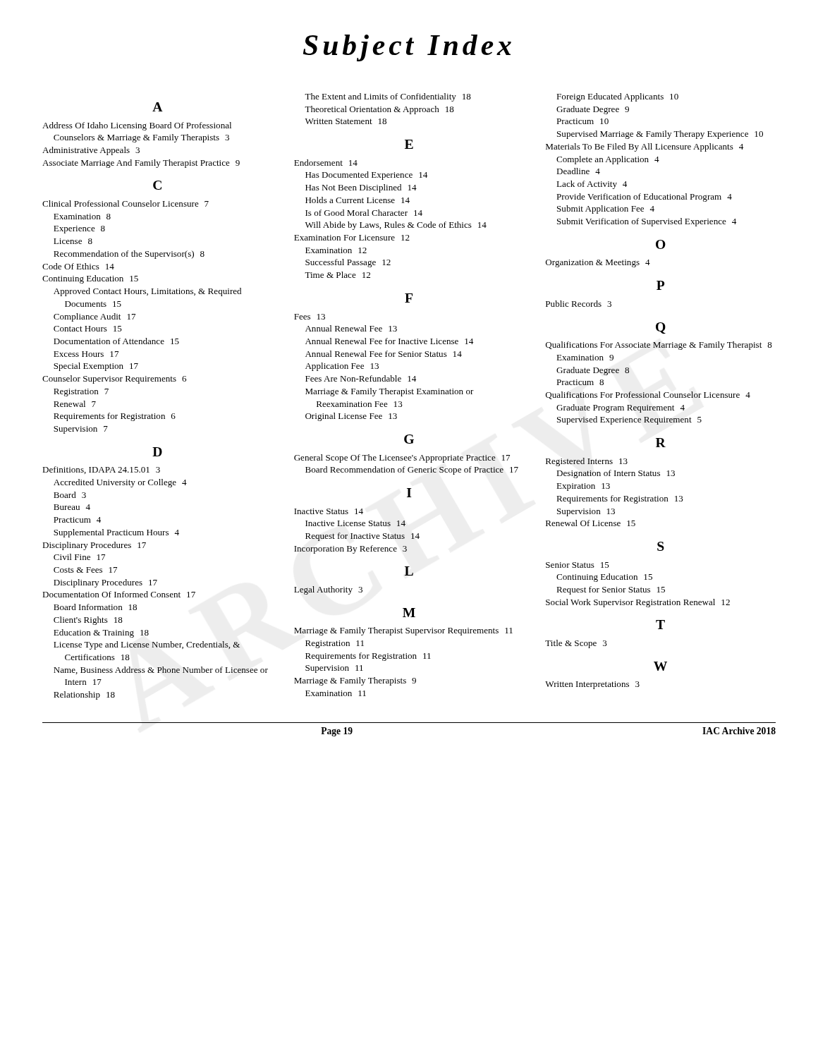ARCHIVE
Subject Index
A
Address Of Idaho Licensing Board Of Professional Counselors & Marriage & Family Therapists3
Administrative Appeals3
Associate Marriage And Family Therapist Practice9
C
Clinical Professional Counselor Licensure7
Examination8
Experience8
License8
Recommendation of the Supervisor(s)8
Code Of Ethics14
Continuing Education15
Approved Contact Hours, Limitations, & Required Documents15
Compliance Audit17
Contact Hours15
Documentation of Attendance15
Excess Hours17
Special Exemption17
Counselor Supervisor Requirements6
Registration7
Renewal7
Requirements for Registration6
Supervision7
D
Definitions, IDAPA 24.15.013
Accredited University or College4
Board3
Bureau4
Practicum4
Supplemental Practicum Hours4
Disciplinary Procedures17
Civil Fine17
Costs & Fees17
Disciplinary Procedures17
Documentation Of Informed Consent17
Board Information18
Client's Rights18
Education & Training18
License Type and License Number, Credentials, & Certifications18
Name, Business Address & Phone Number of Licensee or Intern17
Relationship18
The Extent and Limits of Confidentiality18
Theoretical Orientation & Approach18
Written Statement18
E
Endorsement14
Has Documented Experience14
Has Not Been Disciplined14
Holds a Current License14
Is of Good Moral Character14
Will Abide by Laws, Rules & Code of Ethics14
Examination For Licensure12
Examination12
Successful Passage12
Time & Place12
F
Fees13
Annual Renewal Fee13
Annual Renewal Fee for Inactive License14
Annual Renewal Fee for Senior Status14
Application Fee13
Fees Are Non-Refundable14
Marriage & Family Therapist Examination or Reexamination Fee13
Original License Fee13
G
General Scope Of The Licensee's Appropriate Practice17
Board Recommendation of Generic Scope of Practice17
I
Inactive Status14
Inactive License Status14
Request for Inactive Status14
Incorporation By Reference3
L
Legal Authority3
M
Marriage & Family Therapist Supervisor Requirements11
Registration11
Requirements for Registration11
Supervision11
Marriage & Family Therapists9
Examination11
Foreign Educated Applicants10
Graduate Degree9
Practicum10
Supervised Marriage & Family Therapy Experience10
Materials To Be Filed By All Licensure Applicants4
Complete an Application4
Deadline4
Lack of Activity4
Provide Verification of Educational Program4
Submit Application Fee4
Submit Verification of Supervised Experience4
O
Organization & Meetings4
P
Public Records3
Q
Qualifications For Associate Marriage & Family Therapist8
Examination9
Graduate Degree8
Practicum8
Qualifications For Professional Counselor Licensure4
Graduate Program Requirement4
Supervised Experience Requirement5
R
Registered Interns13
Designation of Intern Status13
Expiration13
Requirements for Registration13
Supervision13
Renewal Of License15
S
Senior Status15
Continuing Education15
Request for Senior Status15
Social Work Supervisor Registration Renewal12
T
Title & Scope3
W
Written Interpretations3
Page 19 IAC Archive 2018